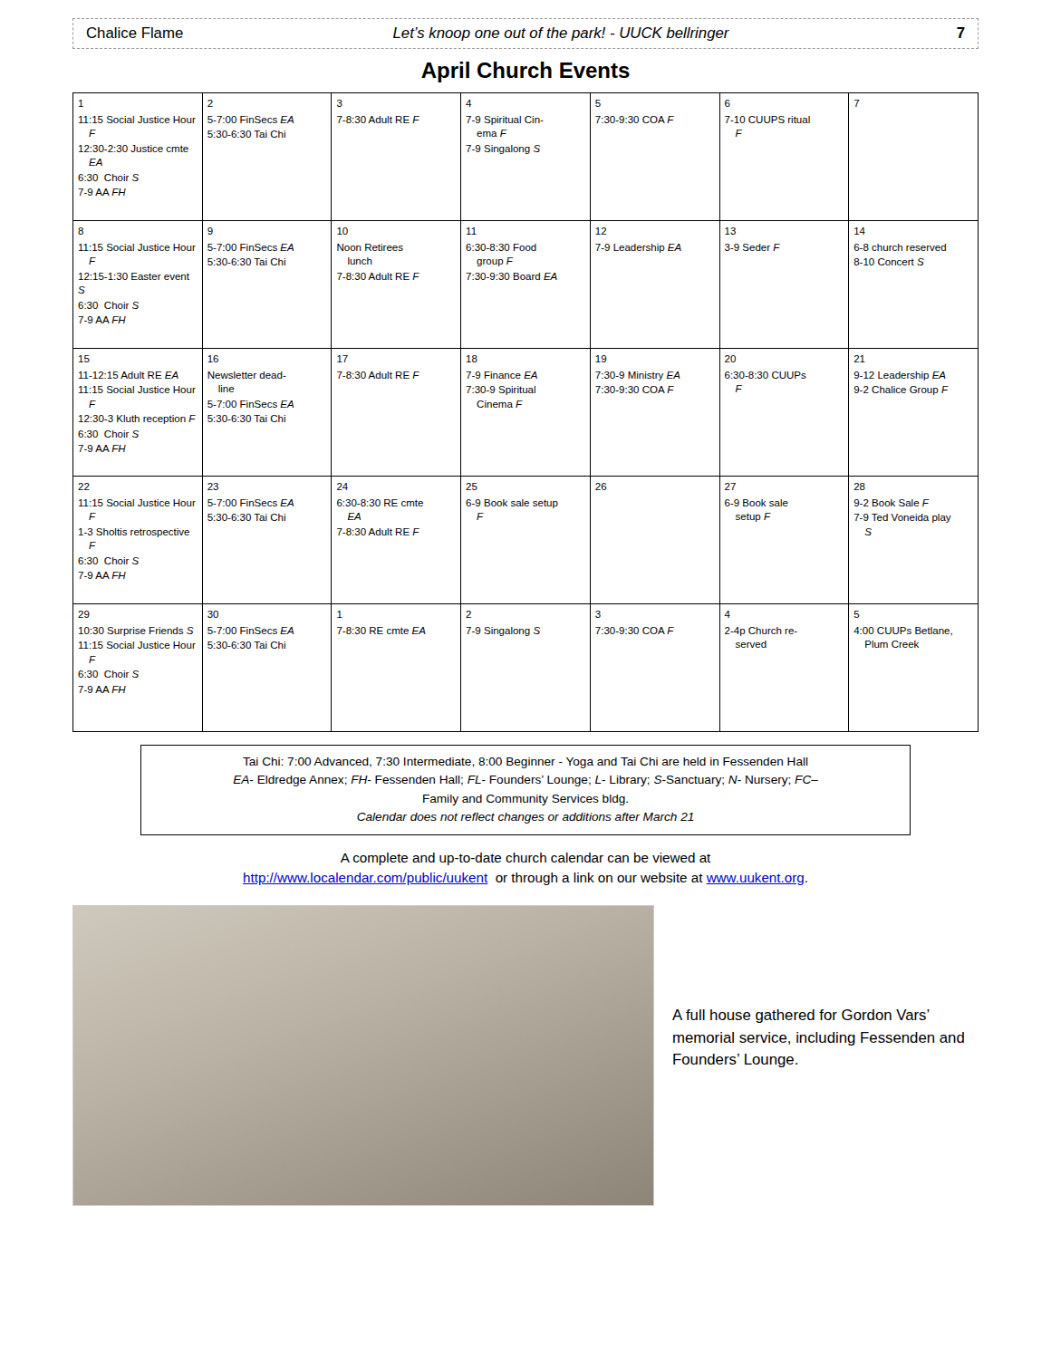Chalice Flame Let’s knoop one out of the park! - UUCK bellringer 7
April Church Events
| 1 11:15 Social Justice Hour F 12:30-2:30 Justice cmte EA 6:30 Choir S 7-9 AA FH | 2 5-7:00 FinSecs EA 5:30-6:30 Tai Chi | 3 7-8:30 Adult RE F | 4 7-9 Spiritual Cin- ema F 7-9 Singalong S | 5 7:30-9:30 COA F | 6 7-10 CUUPS ritual F | 7 |
| 8 11:15 Social Justice Hour F 12:15-1:30 Easter event S 6:30 Choir S 7-9 AA FH | 9 5-7:00 FinSecs EA 5:30-6:30 Tai Chi | 10 Noon Retirees lunch 7-8:30 Adult RE F | 11 6:30-8:30 Food group F 7:30-9:30 Board EA | 12 7-9 Leadership EA | 13 3-9 Seder F | 14 6-8 church reserved 8-10 Concert S |
| 15 11-12:15 Adult RE EA 11:15 Social Justice Hour F 12:30-3 Kluth reception F 6:30 Choir S 7-9 AA FH | 16 Newsletter dead- line 5-7:00 FinSecs EA 5:30-6:30 Tai Chi | 17 7-8:30 Adult RE F | 18 7-9 Finance EA 7:30-9 Spiritual Cinema F | 19 7:30-9 Ministry EA 7:30-9:30 COA F | 20 6:30-8:30 CUUPs F | 21 9-12 Leadership EA 9-2 Chalice Group F |
| 22 11:15 Social Justice Hour F 1-3 Sholtis retrospective F 6:30 Choir S 7-9 AA FH | 23 5-7:00 FinSecs EA 5:30-6:30 Tai Chi | 24 6:30-8:30 RE cmte EA 7-8:30 Adult RE F | 25 6-9 Book sale setup F | 26 | 27 6-9 Book sale setup F | 28 9-2 Book Sale F 7-9 Ted Voneida play S |
| 29 10:30 Surprise Friends S 11:15 Social Justice Hour F 6:30 Choir S 7-9 AA FH | 30 5-7:00 FinSecs EA 5:30-6:30 Tai Chi | 1 7-8:30 RE cmte EA | 2 7-9 Singalong S | 3 7:30-9:30 COA F | 4 2-4p Church re- served | 5 4:00 CUUPs Betlane, Plum Creek |
Tai Chi: 7:00 Advanced, 7:30 Intermediate, 8:00 Beginner - Yoga and Tai Chi are held in Fessenden Hall
EA- Eldredge Annex; FH- Fessenden Hall; FL- Founders’ Lounge; L- Library; S-Sanctuary; N- Nursery; FC–
Family and Community Services bldg.
Calendar does not reflect changes or additions after March 21
A complete and up-to-date church calendar can be viewed at
http://www.localendar.com/public/uukent or through a link on our website at www.uukent.org.
Photo of congregation
A full house gathered for Gordon Vars’ memorial service, including Fessenden and Founders’ Lounge.